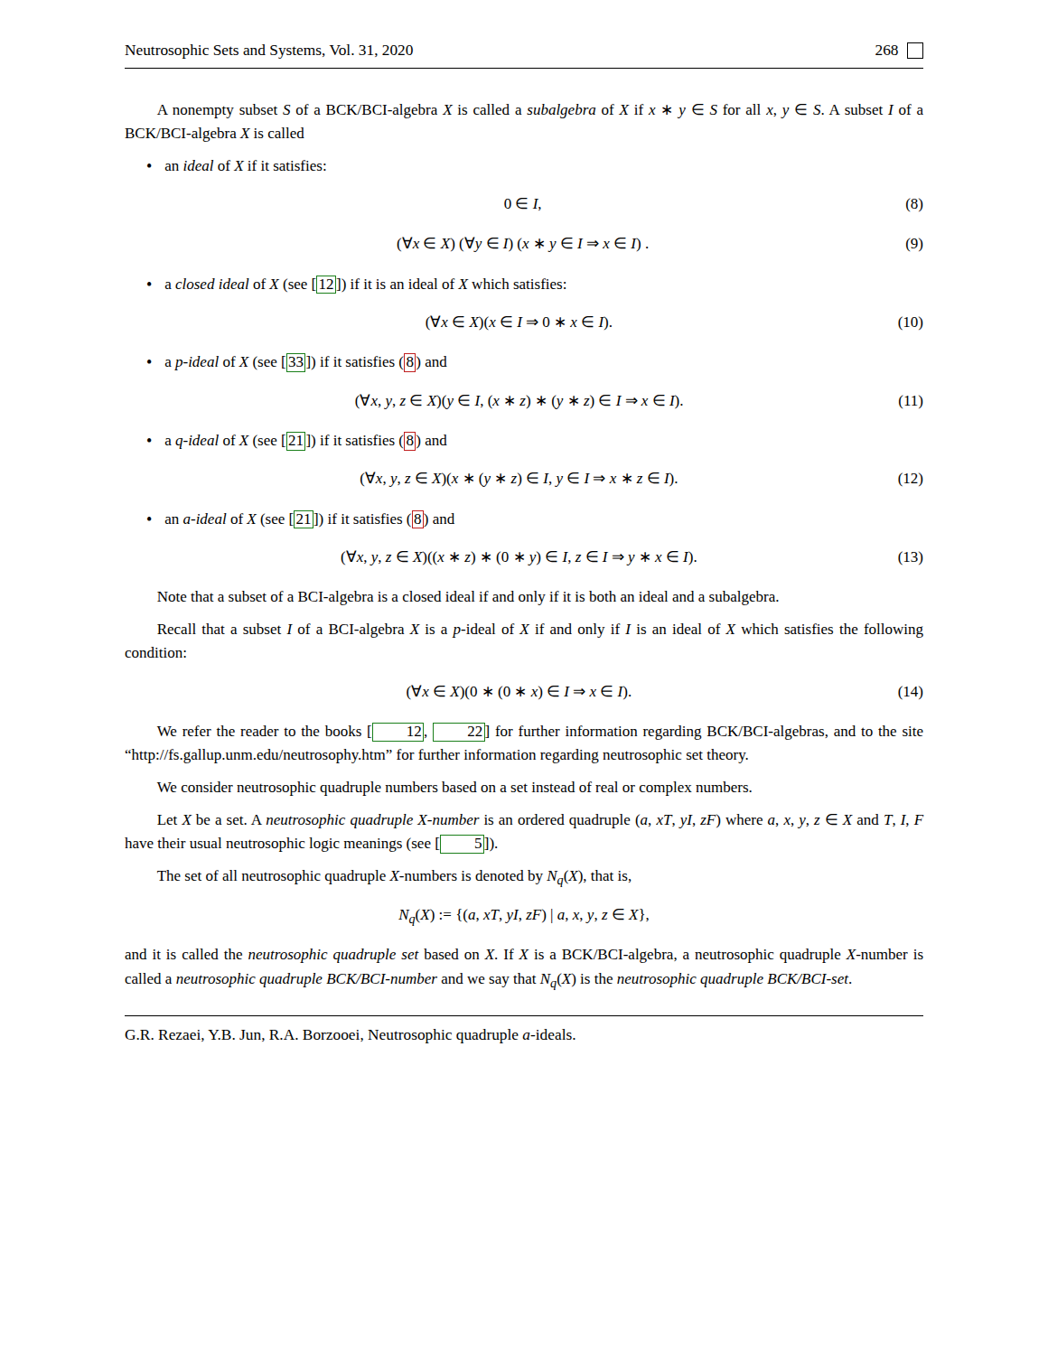Neutrosophic Sets and Systems, Vol. 31, 2020
268
A nonempty subset S of a BCK/BCI-algebra X is called a subalgebra of X if x ∗ y ∈ S for all x, y ∈ S. A subset I of a BCK/BCI-algebra X is called
an ideal of X if it satisfies:
0 ∈ I,
(8)
(∀x ∈ X) (∀y ∈ I) (x ∗ y ∈ I ⇒ x ∈ I) .
(9)
a closed ideal of X (see [12]) if it is an ideal of X which satisfies:
(∀x ∈ X)(x ∈ I ⇒ 0 ∗ x ∈ I).
(10)
a p-ideal of X (see [33]) if it satisfies (8) and
(∀x, y, z ∈ X)(y ∈ I, (x ∗ z) ∗ (y ∗ z) ∈ I ⇒ x ∈ I).
(11)
a q-ideal of X (see [21]) if it satisfies (8) and
(∀x, y, z ∈ X)(x ∗ (y ∗ z) ∈ I, y ∈ I ⇒ x ∗ z ∈ I).
(12)
an a-ideal of X (see [21]) if it satisfies (8) and
(∀x, y, z ∈ X)((x ∗ z) ∗ (0 ∗ y) ∈ I, z ∈ I ⇒ y ∗ x ∈ I).
(13)
Note that a subset of a BCI-algebra is a closed ideal if and only if it is both an ideal and a subalgebra.
Recall that a subset I of a BCI-algebra X is a p-ideal of X if and only if I is an ideal of X which satisfies the following condition:
(∀x ∈ X)(0 ∗ (0 ∗ x) ∈ I ⇒ x ∈ I).
(14)
We refer the reader to the books [12, 22] for further information regarding BCK/BCI-algebras, and to the site “http://fs.gallup.unm.edu/neutrosophy.htm” for further information regarding neutrosophic set theory.
We consider neutrosophic quadruple numbers based on a set instead of real or complex numbers.
Let X be a set. A neutrosophic quadruple X-number is an ordered quadruple (a, xT, yI, zF) where a, x, y, z ∈ X and T, I, F have their usual neutrosophic logic meanings (see [5]).
The set of all neutrosophic quadruple X-numbers is denoted by Nq(X), that is,
Nq(X) := {(a, xT, yI, zF) | a, x, y, z ∈ X},
and it is called the neutrosophic quadruple set based on X. If X is a BCK/BCI-algebra, a neutrosophic quadruple X-number is called a neutrosophic quadruple BCK/BCI-number and we say that Nq(X) is the neutrosophic quadruple BCK/BCI-set.
G.R. Rezaei, Y.B. Jun, R.A. Borzooei, Neutrosophic quadruple a-ideals.